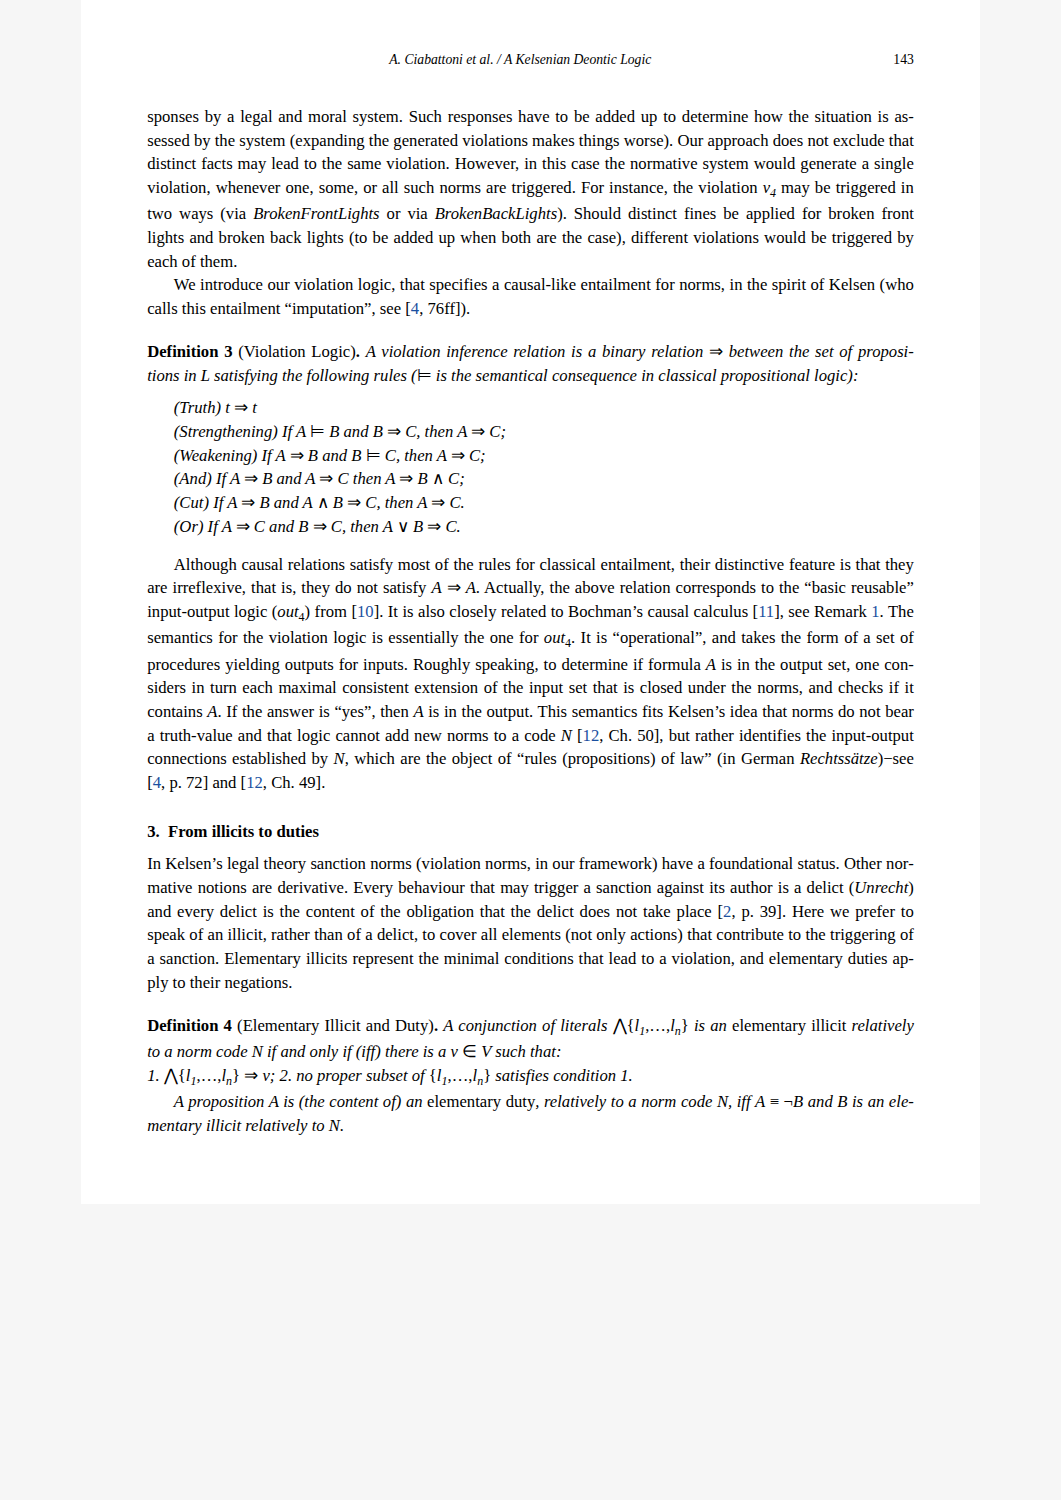A. Ciabattoni et al. / A Kelsenian Deontic Logic 143
sponses by a legal and moral system. Such responses have to be added up to determine how the situation is assessed by the system (expanding the generated violations makes things worse). Our approach does not exclude that distinct facts may lead to the same violation. However, in this case the normative system would generate a single violation, whenever one, some, or all such norms are triggered. For instance, the violation v4 may be triggered in two ways (via BrokenFrontLights or via BrokenBackLights). Should distinct fines be applied for broken front lights and broken back lights (to be added up when both are the case), different violations would be triggered by each of them.
We introduce our violation logic, that specifies a causal-like entailment for norms, in the spirit of Kelsen (who calls this entailment “imputation”, see [4, 76ff]).
Definition 3 (Violation Logic). A violation inference relation is a binary relation ⇒ between the set of propositions in L satisfying the following rules (⊨ is the semantical consequence in classical propositional logic):
(Truth) t ⇒ t
(Strengthening) If A ⊨ B and B ⇒ C, then A ⇒ C;
(Weakening) If A ⇒ B and B ⊨ C, then A ⇒ C;
(And) If A ⇒ B and A ⇒ C then A ⇒ B ∧ C;
(Cut) If A ⇒ B and A ∧ B ⇒ C, then A ⇒ C.
(Or) If A ⇒ C and B ⇒ C, then A ∨ B ⇒ C.
Although causal relations satisfy most of the rules for classical entailment, their distinctive feature is that they are irreflexive, that is, they do not satisfy A ⇒ A. Actually, the above relation corresponds to the “basic reusable” input-output logic (out4) from [10]. It is also closely related to Bochman’s causal calculus [11], see Remark 1. The semantics for the violation logic is essentially the one for out4. It is “operational”, and takes the form of a set of procedures yielding outputs for inputs. Roughly speaking, to determine if formula A is in the output set, one considers in turn each maximal consistent extension of the input set that is closed under the norms, and checks if it contains A. If the answer is “yes”, then A is in the output. This semantics fits Kelsen’s idea that norms do not bear a truth-value and that logic cannot add new norms to a code N [12, Ch. 50], but rather identifies the input-output connections established by N, which are the object of “rules (propositions) of law” (in German Rechtssätze)−see [4, p. 72] and [12, Ch. 49].
3. From illicits to duties
In Kelsen’s legal theory sanction norms (violation norms, in our framework) have a foundational status. Other normative notions are derivative. Every behaviour that may trigger a sanction against its author is a delict (Unrecht) and every delict is the content of the obligation that the delict does not take place [2, p. 39]. Here we prefer to speak of an illicit, rather than of a delict, to cover all elements (not only actions) that contribute to the triggering of a sanction. Elementary illicits represent the minimal conditions that lead to a violation, and elementary duties apply to their negations.
Definition 4 (Elementary Illicit and Duty). A conjunction of literals ⋀{l1,…,ln} is an elementary illicit relatively to a norm code N if and only if (iff) there is a v ∈ V such that:
1. ⋀{l1,…,ln} ⇒ v; 2. no proper subset of {l1,…,ln} satisfies condition 1.
A proposition A is (the content of) an elementary duty, relatively to a norm code N, iff A ≡ ¬B and B is an elementary illicit relatively to N.